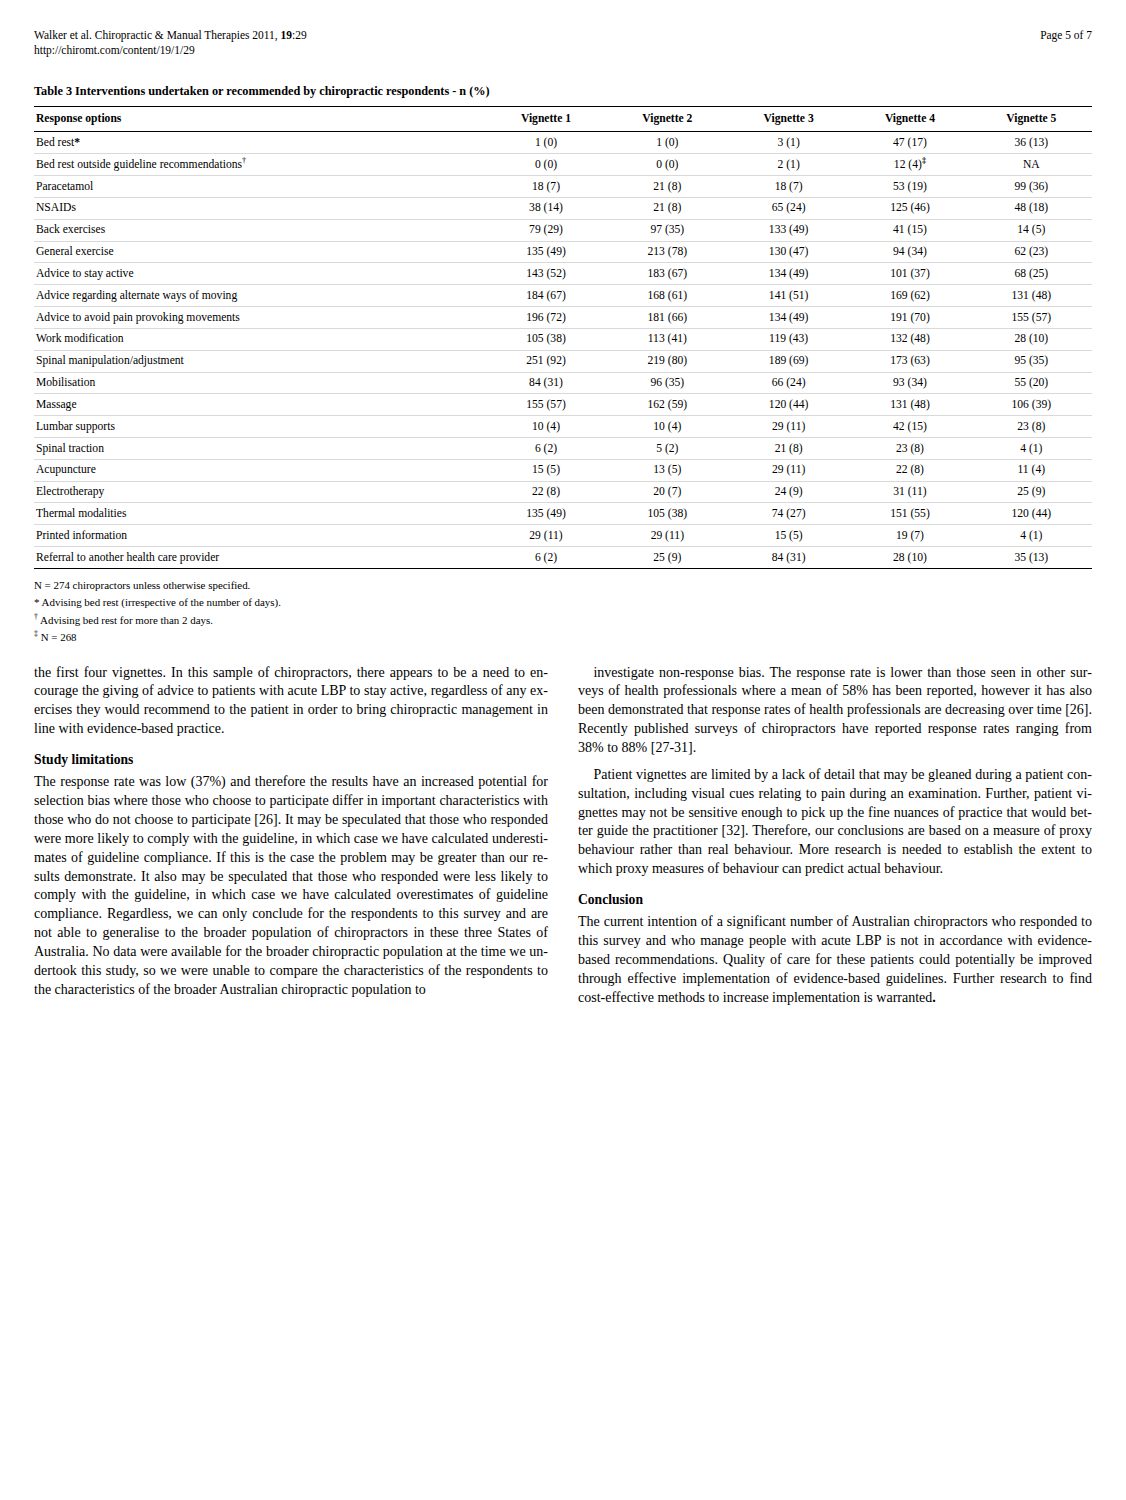Walker et al. Chiropractic & Manual Therapies 2011, 19:29 http://chiromt.com/content/19/1/29
Page 5 of 7
Table 3 Interventions undertaken or recommended by chiropractic respondents - n (%)
| Response options | Vignette 1 | Vignette 2 | Vignette 3 | Vignette 4 | Vignette 5 |
| --- | --- | --- | --- | --- | --- |
| Bed rest * | 1 (0) | 1 (0) | 3 (1) | 47 (17) | 36 (13) |
| Bed rest outside guideline recommendations † | 0 (0) | 0 (0) | 2 (1) | 12 (4) ‡ | NA |
| Paracetamol | 18 (7) | 21 (8) | 18 (7) | 53 (19) | 99 (36) |
| NSAIDs | 38 (14) | 21 (8) | 65 (24) | 125 (46) | 48 (18) |
| Back exercises | 79 (29) | 97 (35) | 133 (49) | 41 (15) | 14 (5) |
| General exercise | 135 (49) | 213 (78) | 130 (47) | 94 (34) | 62 (23) |
| Advice to stay active | 143 (52) | 183 (67) | 134 (49) | 101 (37) | 68 (25) |
| Advice regarding alternate ways of moving | 184 (67) | 168 (61) | 141 (51) | 169 (62) | 131 (48) |
| Advice to avoid pain provoking movements | 196 (72) | 181 (66) | 134 (49) | 191 (70) | 155 (57) |
| Work modification | 105 (38) | 113 (41) | 119 (43) | 132 (48) | 28 (10) |
| Spinal manipulation/adjustment | 251 (92) | 219 (80) | 189 (69) | 173 (63) | 95 (35) |
| Mobilisation | 84 (31) | 96 (35) | 66 (24) | 93 (34) | 55 (20) |
| Massage | 155 (57) | 162 (59) | 120 (44) | 131 (48) | 106 (39) |
| Lumbar supports | 10 (4) | 10 (4) | 29 (11) | 42 (15) | 23 (8) |
| Spinal traction | 6 (2) | 5 (2) | 21 (8) | 23 (8) | 4 (1) |
| Acupuncture | 15 (5) | 13 (5) | 29 (11) | 22 (8) | 11 (4) |
| Electrotherapy | 22 (8) | 20 (7) | 24 (9) | 31 (11) | 25 (9) |
| Thermal modalities | 135 (49) | 105 (38) | 74 (27) | 151 (55) | 120 (44) |
| Printed information | 29 (11) | 29 (11) | 15 (5) | 19 (7) | 4 (1) |
| Referral to another health care provider | 6 (2) | 25 (9) | 84 (31) | 28 (10) | 35 (13) |
N = 274 chiropractors unless otherwise specified.
* Advising bed rest (irrespective of the number of days).
† Advising bed rest for more than 2 days.
‡ N = 268
the first four vignettes. In this sample of chiropractors, there appears to be a need to encourage the giving of advice to patients with acute LBP to stay active, regardless of any exercises they would recommend to the patient in order to bring chiropractic management in line with evidence-based practice.
Study limitations
The response rate was low (37%) and therefore the results have an increased potential for selection bias where those who choose to participate differ in important characteristics with those who do not choose to participate [26]. It may be speculated that those who responded were more likely to comply with the guideline, in which case we have calculated underestimates of guideline compliance. If this is the case the problem may be greater than our results demonstrate. It also may be speculated that those who responded were less likely to comply with the guideline, in which case we have calculated overestimates of guideline compliance. Regardless, we can only conclude for the respondents to this survey and are not able to generalise to the broader population of chiropractors in these three States of Australia. No data were available for the broader chiropractic population at the time we undertook this study, so we were unable to compare the characteristics of the respondents to the characteristics of the broader Australian chiropractic population to
investigate non-response bias. The response rate is lower than those seen in other surveys of health professionals where a mean of 58% has been reported, however it has also been demonstrated that response rates of health professionals are decreasing over time [26]. Recently published surveys of chiropractors have reported response rates ranging from 38% to 88% [27-31].
Patient vignettes are limited by a lack of detail that may be gleaned during a patient consultation, including visual cues relating to pain during an examination. Further, patient vignettes may not be sensitive enough to pick up the fine nuances of practice that would better guide the practitioner [32]. Therefore, our conclusions are based on a measure of proxy behaviour rather than real behaviour. More research is needed to establish the extent to which proxy measures of behaviour can predict actual behaviour.
Conclusion
The current intention of a significant number of Australian chiropractors who responded to this survey and who manage people with acute LBP is not in accordance with evidence-based recommendations. Quality of care for these patients could potentially be improved through effective implementation of evidence-based guidelines. Further research to find cost-effective methods to increase implementation is warranted.